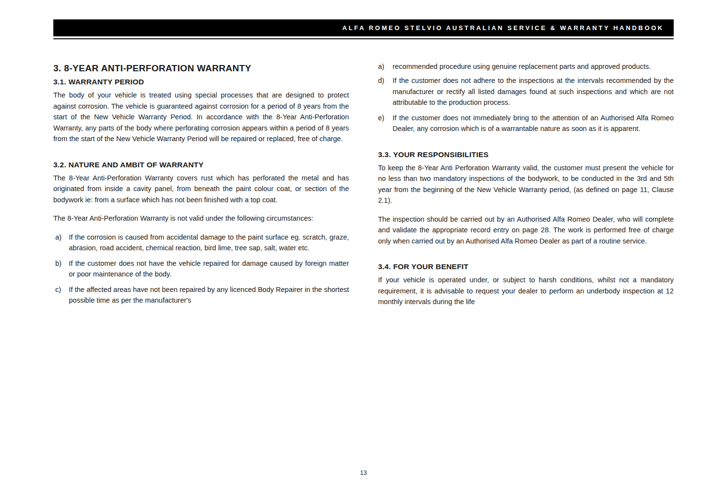ALFA ROMEO STELVIO AUSTRALIAN SERVICE & WARRANTY HANDBOOK
3. 8-YEAR ANTI-PERFORATION WARRANTY
3.1. WARRANTY PERIOD
The body of your vehicle is treated using special processes that are designed to protect against corrosion. The vehicle is guaranteed against corrosion for a period of 8 years from the start of the New Vehicle Warranty Period. In accordance with the 8-Year Anti-Perforation Warranty, any parts of the body where perforating corrosion appears within a period of 8 years from the start of the New Vehicle Warranty Period will be repaired or replaced, free of charge.
3.2. NATURE AND AMBIT OF WARRANTY
The 8-Year Anti-Perforation Warranty covers rust which has perforated the metal and has originated from inside a cavity panel, from beneath the paint colour coat, or section of the bodywork ie: from a surface which has not been finished with a top coat.
The 8-Year Anti-Perforation Warranty is not valid under the following circumstances:
If the corrosion is caused from accidental damage to the paint surface eg. scratch, graze, abrasion, road accident, chemical reaction, bird lime, tree sap, salt, water etc.
If the customer does not have the vehicle repaired for damage caused by foreign matter or poor maintenance of the body.
If the affected areas have not been repaired by any licenced Body Repairer in the shortest possible time as per the manufacturer's
recommended procedure using genuine replacement parts and approved products.
If the customer does not adhere to the inspections at the intervals recommended by the manufacturer or rectify all listed damages found at such inspections and which are not attributable to the production process.
If the customer does not immediately bring to the attention of an Authorised Alfa Romeo Dealer, any corrosion which is of a warrantable nature as soon as it is apparent.
3.3. YOUR RESPONSIBILITIES
To keep the 8-Year Anti Perforation Warranty valid, the customer must present the vehicle for no less than two mandatory inspections of the bodywork, to be conducted in the 3rd and 5th year from the beginning of the New Vehicle Warranty period, (as defined on page 11, Clause 2.1).
The inspection should be carried out by an Authorised Alfa Romeo Dealer, who will complete and validate the appropriate record entry on page 28. The work is performed free of charge only when carried out by an Authorised Alfa Romeo Dealer as part of a routine service.
3.4. FOR YOUR BENEFIT
If your vehicle is operated under, or subject to harsh conditions, whilst not a mandatory requirement, it is advisable to request your dealer to perform an underbody inspection at 12 monthly intervals during the life
13